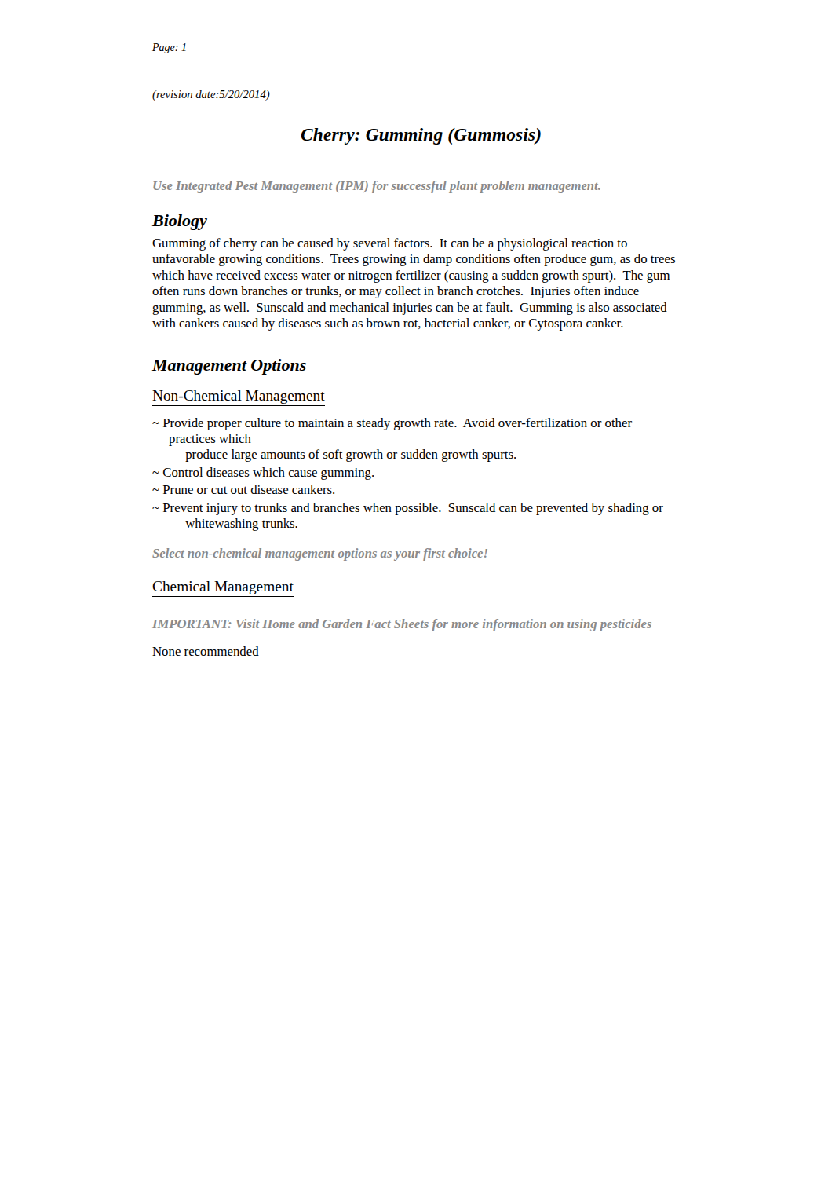Page: 1
(revision date:5/20/2014)
Cherry: Gumming (Gummosis)
Use Integrated Pest Management (IPM) for successful plant problem management.
Biology
Gumming of cherry can be caused by several factors. It can be a physiological reaction to unfavorable growing conditions. Trees growing in damp conditions often produce gum, as do trees which have received excess water or nitrogen fertilizer (causing a sudden growth spurt). The gum often runs down branches or trunks, or may collect in branch crotches. Injuries often induce gumming, as well. Sunscald and mechanical injuries can be at fault. Gumming is also associated with cankers caused by diseases such as brown rot, bacterial canker, or Cytospora canker.
Management Options
Non-Chemical Management
~ Provide proper culture to maintain a steady growth rate. Avoid over-fertilization or other practices which produce large amounts of soft growth or sudden growth spurts.
~ Control diseases which cause gumming.
~ Prune or cut out disease cankers.
~ Prevent injury to trunks and branches when possible. Sunscald can be prevented by shading or whitewashing trunks.
Select non-chemical management options as your first choice!
Chemical Management
IMPORTANT: Visit Home and Garden Fact Sheets for more information on using pesticides
None recommended